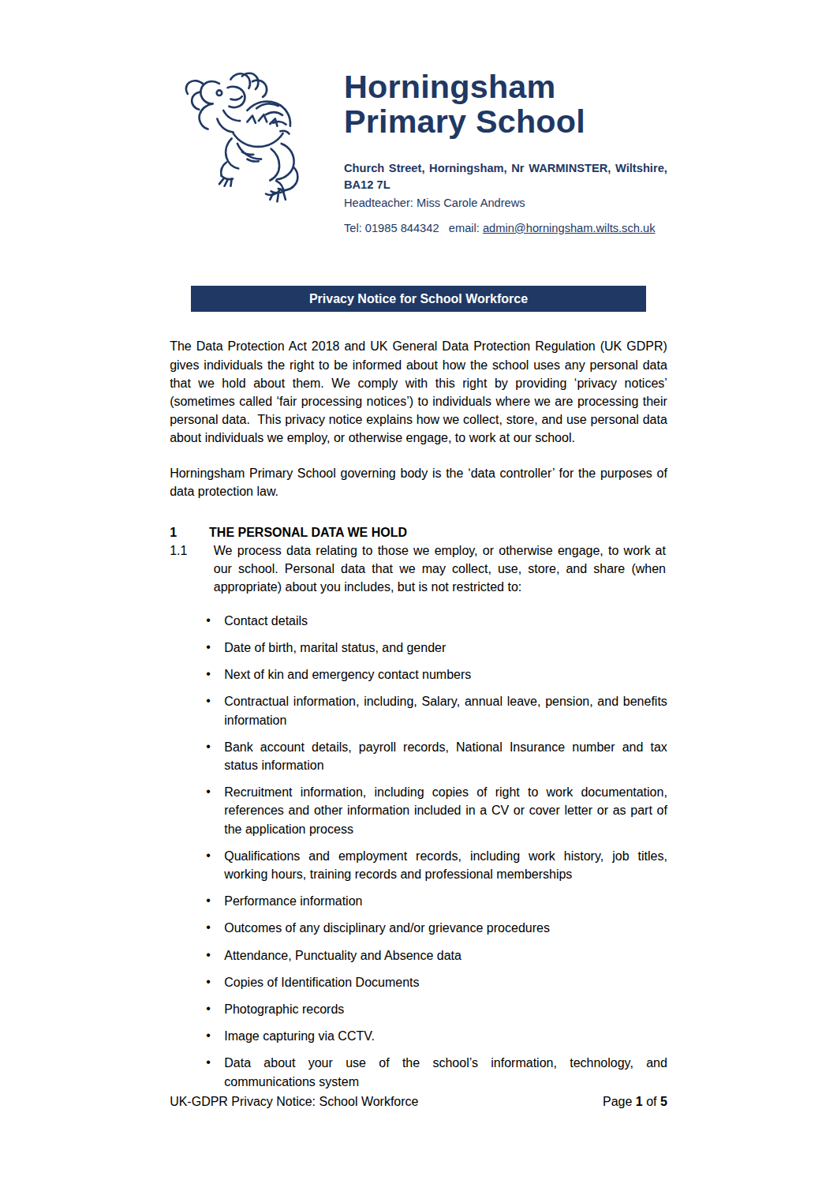Horningsham Primary School
Church Street, Horningsham, Nr WARMINSTER, Wiltshire, BA12 7L
Headteacher: Miss Carole Andrews
Tel: 01985 844342 email: admin@horningsham.wilts.sch.uk
Privacy Notice for School Workforce
The Data Protection Act 2018 and UK General Data Protection Regulation (UK GDPR) gives individuals the right to be informed about how the school uses any personal data that we hold about them. We comply with this right by providing ‘privacy notices’ (sometimes called ‘fair processing notices’) to individuals where we are processing their personal data. This privacy notice explains how we collect, store, and use personal data about individuals we employ, or otherwise engage, to work at our school.
Horningsham Primary School governing body is the ‘data controller’ for the purposes of data protection law.
1 THE PERSONAL DATA WE HOLD
1.1 We process data relating to those we employ, or otherwise engage, to work at our school. Personal data that we may collect, use, store, and share (when appropriate) about you includes, but is not restricted to:
Contact details
Date of birth, marital status, and gender
Next of kin and emergency contact numbers
Contractual information, including, Salary, annual leave, pension, and benefits information
Bank account details, payroll records, National Insurance number and tax status information
Recruitment information, including copies of right to work documentation, references and other information included in a CV or cover letter or as part of the application process
Qualifications and employment records, including work history, job titles, working hours, training records and professional memberships
Performance information
Outcomes of any disciplinary and/or grievance procedures
Attendance, Punctuality and Absence data
Copies of Identification Documents
Photographic records
Image capturing via CCTV.
Data about your use of the school’s information, technology, and communications system
UK-GDPR Privacy Notice: School Workforce
Page 1 of 5